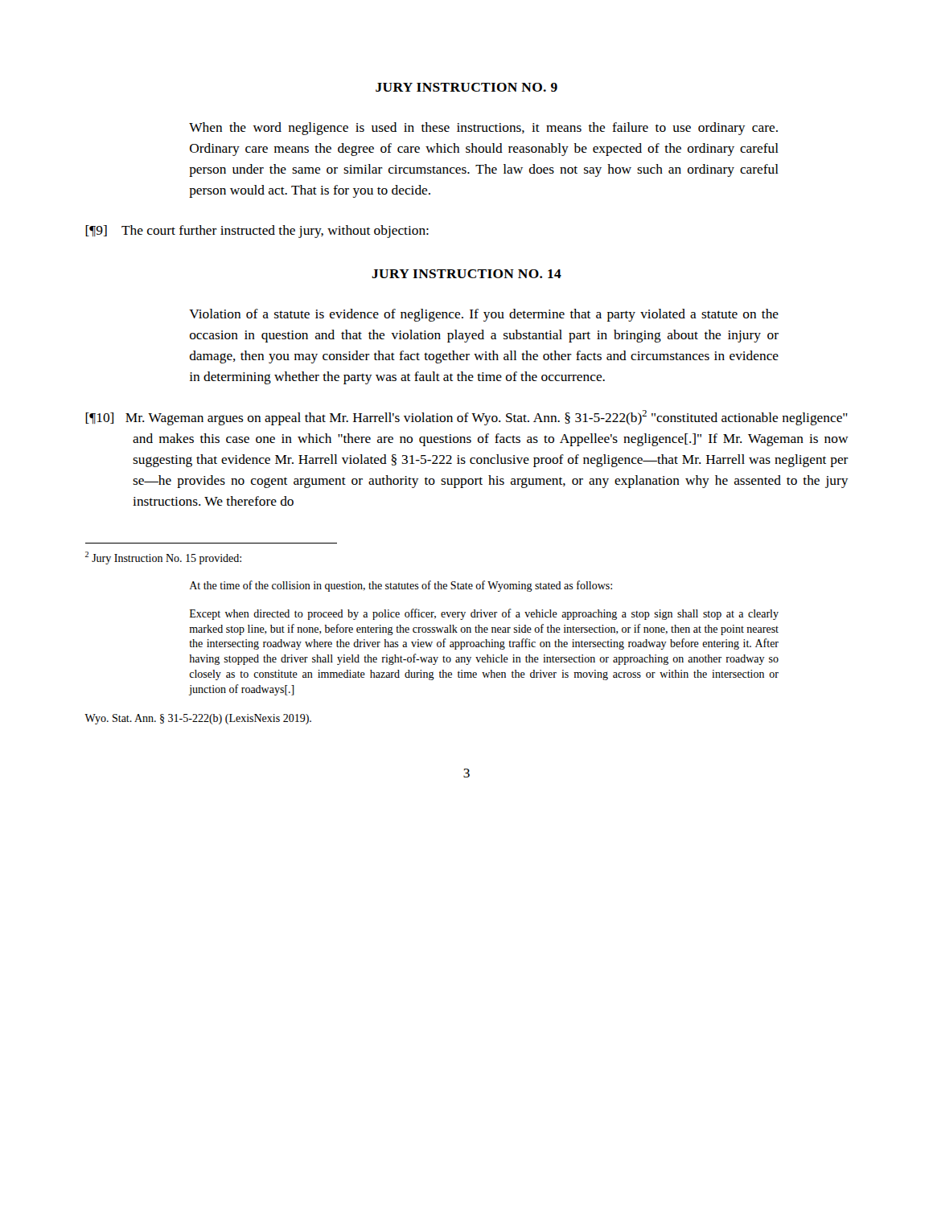JURY INSTRUCTION NO. 9
When the word negligence is used in these instructions, it means the failure to use ordinary care. Ordinary care means the degree of care which should reasonably be expected of the ordinary careful person under the same or similar circumstances. The law does not say how such an ordinary careful person would act. That is for you to decide.
[¶9] The court further instructed the jury, without objection:
JURY INSTRUCTION NO. 14
Violation of a statute is evidence of negligence. If you determine that a party violated a statute on the occasion in question and that the violation played a substantial part in bringing about the injury or damage, then you may consider that fact together with all the other facts and circumstances in evidence in determining whether the party was at fault at the time of the occurrence.
[¶10] Mr. Wageman argues on appeal that Mr. Harrell's violation of Wyo. Stat. Ann. § 31-5-222(b)2 "constituted actionable negligence" and makes this case one in which "there are no questions of facts as to Appellee's negligence[.]" If Mr. Wageman is now suggesting that evidence Mr. Harrell violated § 31-5-222 is conclusive proof of negligence—that Mr. Harrell was negligent per se—he provides no cogent argument or authority to support his argument, or any explanation why he assented to the jury instructions. We therefore do
2 Jury Instruction No. 15 provided:
At the time of the collision in question, the statutes of the State of Wyoming stated as follows:
Except when directed to proceed by a police officer, every driver of a vehicle approaching a stop sign shall stop at a clearly marked stop line, but if none, before entering the crosswalk on the near side of the intersection, or if none, then at the point nearest the intersecting roadway where the driver has a view of approaching traffic on the intersecting roadway before entering it. After having stopped the driver shall yield the right-of-way to any vehicle in the intersection or approaching on another roadway so closely as to constitute an immediate hazard during the time when the driver is moving across or within the intersection or junction of roadways[.]
Wyo. Stat. Ann. § 31-5-222(b) (LexisNexis 2019).
3